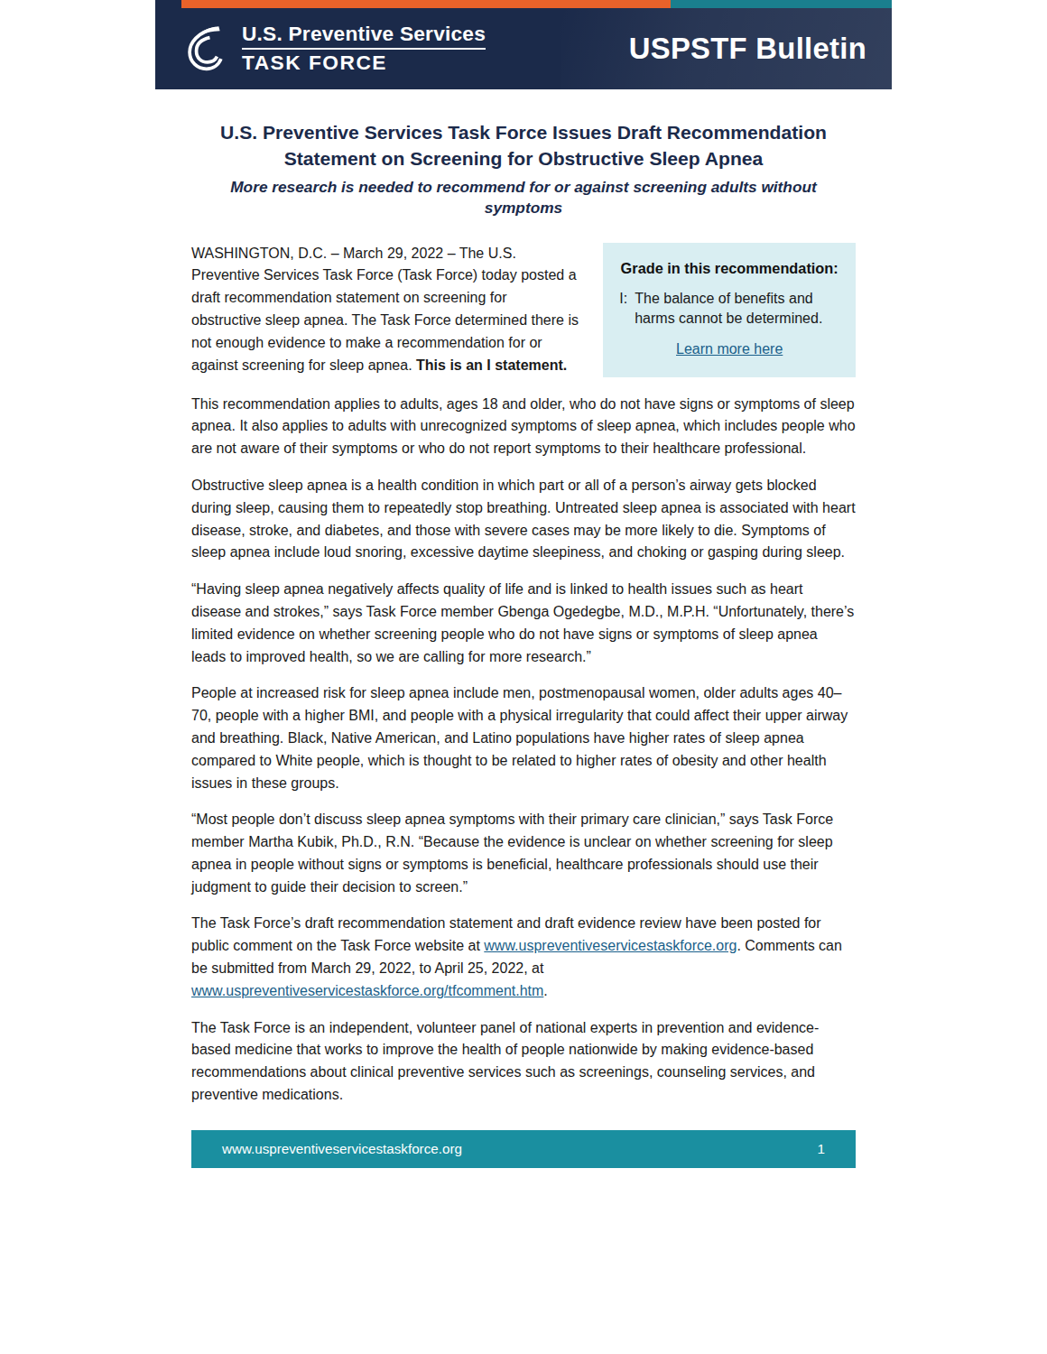U.S. Preventive Services
TASK FORCE
USPSTF Bulletin
U.S. Preventive Services Task Force Issues Draft Recommendation
Statement on Screening for Obstructive Sleep Apnea
More research is needed to recommend for or against screening adults without symptoms
WASHINGTON, D.C. – March 29, 2022 – The U.S. Preventive Services Task Force (Task Force) today posted a draft recommendation statement on screening for obstructive sleep apnea. The Task Force determined there is not enough evidence to make a recommendation for or against screening for sleep apnea. This is an I statement.
Grade in this recommendation:
I: The balance of benefits and harms cannot be determined.
Learn more here
This recommendation applies to adults, ages 18 and older, who do not have signs or symptoms of sleep apnea. It also applies to adults with unrecognized symptoms of sleep apnea, which includes people who are not aware of their symptoms or who do not report symptoms to their healthcare professional.
Obstructive sleep apnea is a health condition in which part or all of a person’s airway gets blocked during sleep, causing them to repeatedly stop breathing. Untreated sleep apnea is associated with heart disease, stroke, and diabetes, and those with severe cases may be more likely to die. Symptoms of sleep apnea include loud snoring, excessive daytime sleepiness, and choking or gasping during sleep.
“Having sleep apnea negatively affects quality of life and is linked to health issues such as heart disease and strokes,” says Task Force member Gbenga Ogedegbe, M.D., M.P.H. “Unfortunately, there’s limited evidence on whether screening people who do not have signs or symptoms of sleep apnea leads to improved health, so we are calling for more research.”
People at increased risk for sleep apnea include men, postmenopausal women, older adults ages 40–70, people with a higher BMI, and people with a physical irregularity that could affect their upper airway and breathing. Black, Native American, and Latino populations have higher rates of sleep apnea compared to White people, which is thought to be related to higher rates of obesity and other health issues in these groups.
“Most people don’t discuss sleep apnea symptoms with their primary care clinician,” says Task Force member Martha Kubik, Ph.D., R.N. “Because the evidence is unclear on whether screening for sleep apnea in people without signs or symptoms is beneficial, healthcare professionals should use their judgment to guide their decision to screen.”
The Task Force’s draft recommendation statement and draft evidence review have been posted for public comment on the Task Force website at www.uspreventiveservicestaskforce.org. Comments can be submitted from March 29, 2022, to April 25, 2022, at www.uspreventiveservicestaskforce.org/tfcomment.htm.
The Task Force is an independent, volunteer panel of national experts in prevention and evidence-based medicine that works to improve the health of people nationwide by making evidence-based recommendations about clinical preventive services such as screenings, counseling services, and preventive medications.
www.uspreventiveservicestaskforce.org 1